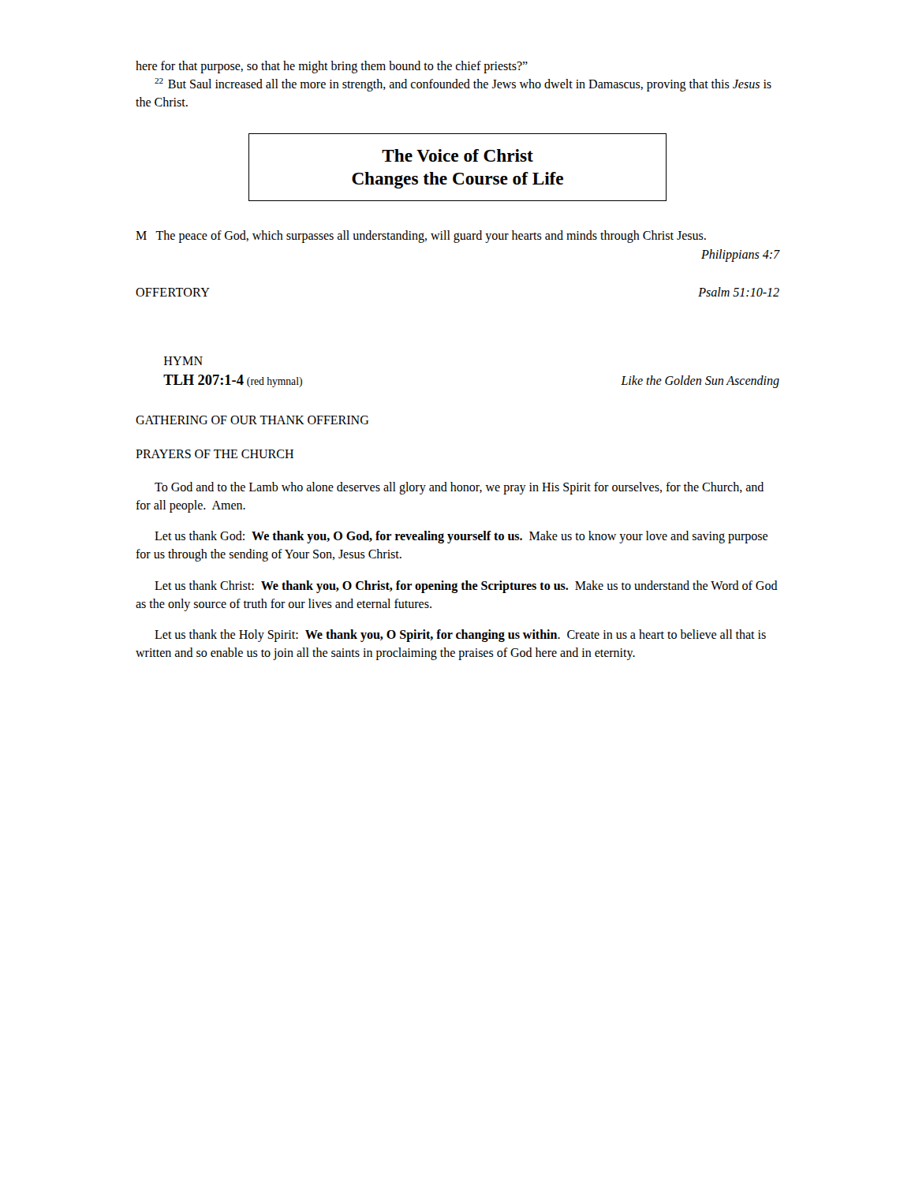here for that purpose, so that he might bring them bound to the chief priests?”
22 But Saul increased all the more in strength, and confounded the Jews who dwelt in Damascus, proving that this Jesus is the Christ.
The Voice of Christ
Changes the Course of Life
M
The peace of God, which surpasses all understanding, will guard your hearts and minds through Christ Jesus. Philippians 4:7
OFFERTORY Psalm 51:10-12
HYMN
TLH 207:1-4 (red hymnal) Like the Golden Sun Ascending
GATHERING OF OUR THANK OFFERING
PRAYERS OF THE CHURCH
To God and to the Lamb who alone deserves all glory and honor, we pray in His Spirit for ourselves, for the Church, and for all people. Amen.
Let us thank God: We thank you, O God, for revealing yourself to us. Make us to know your love and saving purpose for us through the sending of Your Son, Jesus Christ.
Let us thank Christ: We thank you, O Christ, for opening the Scriptures to us. Make us to understand the Word of God as the only source of truth for our lives and eternal futures.
Let us thank the Holy Spirit: We thank you, O Spirit, for changing us within. Create in us a heart to believe all that is written and so enable us to join all the saints in proclaiming the praises of God here and in eternity.